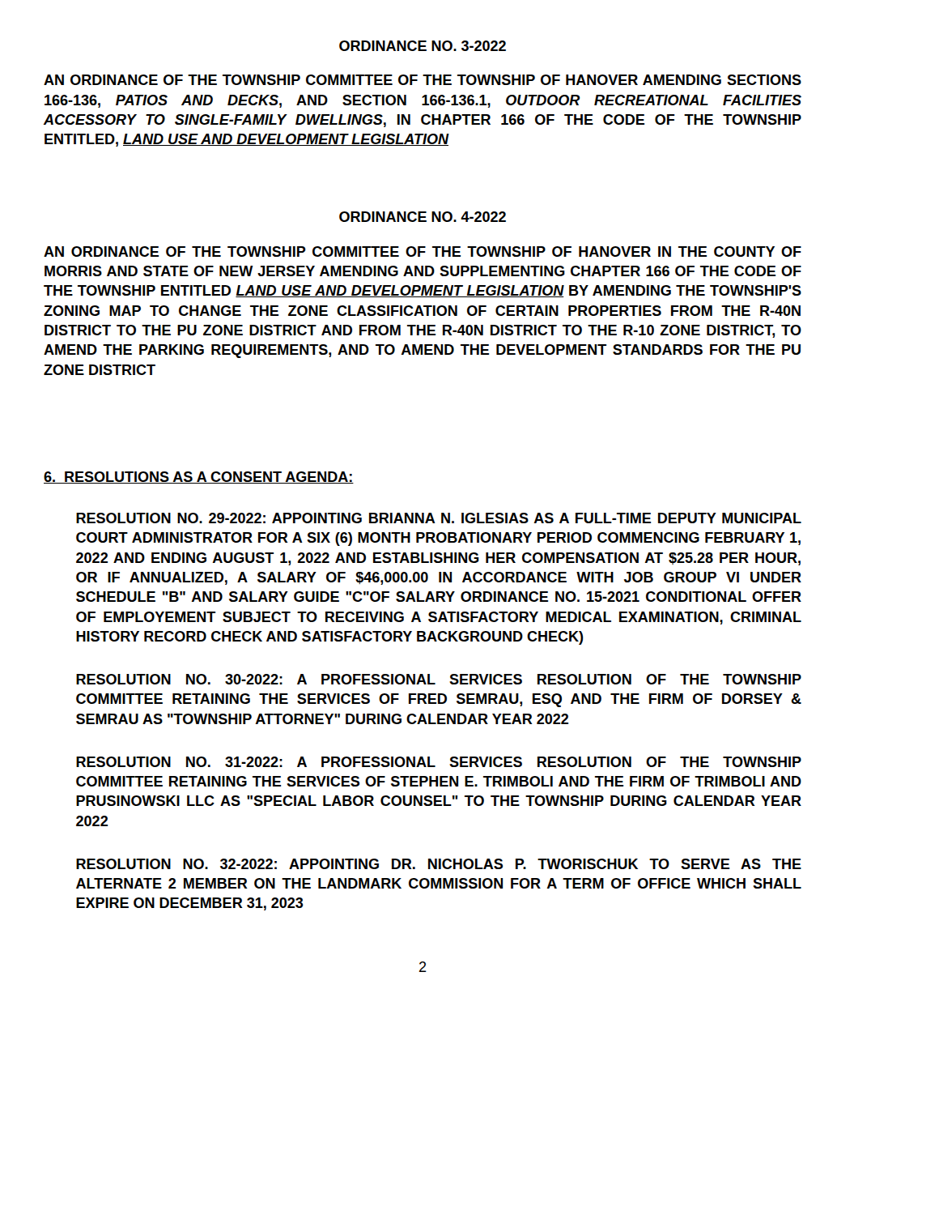ORDINANCE NO. 3-2022
AN ORDINANCE OF THE TOWNSHIP COMMITTEE OF THE TOWNSHIP OF HANOVER AMENDING SECTIONS 166-136, PATIOS AND DECKS, AND SECTION 166-136.1, OUTDOOR RECREATIONAL FACILITIES ACCESSORY TO SINGLE-FAMILY DWELLINGS, IN CHAPTER 166 OF THE CODE OF THE TOWNSHIP ENTITLED, LAND USE AND DEVELOPMENT LEGISLATION
ORDINANCE NO. 4-2022
AN ORDINANCE OF THE TOWNSHIP COMMITTEE OF THE TOWNSHIP OF HANOVER IN THE COUNTY OF MORRIS AND STATE OF NEW JERSEY AMENDING AND SUPPLEMENTING CHAPTER 166 OF THE CODE OF THE TOWNSHIP ENTITLED LAND USE AND DEVELOPMENT LEGISLATION BY AMENDING THE TOWNSHIP'S ZONING MAP TO CHANGE THE ZONE CLASSIFICATION OF CERTAIN PROPERTIES FROM THE R-40N DISTRICT TO THE PU ZONE DISTRICT AND FROM THE R-40N DISTRICT TO THE R-10 ZONE DISTRICT, TO AMEND THE PARKING REQUIREMENTS, AND TO AMEND THE DEVELOPMENT STANDARDS FOR THE PU ZONE DISTRICT
6. RESOLUTIONS AS A CONSENT AGENDA:
RESOLUTION NO. 29-2022: APPOINTING BRIANNA N. IGLESIAS AS A FULL-TIME DEPUTY MUNICIPAL COURT ADMINISTRATOR FOR A SIX (6) MONTH PROBATIONARY PERIOD COMMENCING FEBRUARY 1, 2022 AND ENDING AUGUST 1, 2022 AND ESTABLISHING HER COMPENSATION AT $25.28 PER HOUR, OR IF ANNUALIZED, A SALARY OF $46,000.00 IN ACCORDANCE WITH JOB GROUP VI UNDER SCHEDULE "B" AND SALARY GUIDE "C"OF SALARY ORDINANCE NO. 15-2021 CONDITIONAL OFFER OF EMPLOYEMENT SUBJECT TO RECEIVING A SATISFACTORY MEDICAL EXAMINATION, CRIMINAL HISTORY RECORD CHECK AND SATISFACTORY BACKGROUND CHECK)
RESOLUTION NO. 30-2022: A PROFESSIONAL SERVICES RESOLUTION OF THE TOWNSHIP COMMITTEE RETAINING THE SERVICES OF FRED SEMRAU, ESQ AND THE FIRM OF DORSEY & SEMRAU AS "TOWNSHIP ATTORNEY" DURING CALENDAR YEAR 2022
RESOLUTION NO. 31-2022: A PROFESSIONAL SERVICES RESOLUTION OF THE TOWNSHIP COMMITTEE RETAINING THE SERVICES OF STEPHEN E. TRIMBOLI AND THE FIRM OF TRIMBOLI AND PRUSINOWSKI LLC AS "SPECIAL LABOR COUNSEL" TO THE TOWNSHIP DURING CALENDAR YEAR 2022
RESOLUTION NO. 32-2022: APPOINTING DR. NICHOLAS P. TWORISCHUK TO SERVE AS THE ALTERNATE 2 MEMBER ON THE LANDMARK COMMISSION FOR A TERM OF OFFICE WHICH SHALL EXPIRE ON DECEMBER 31, 2023
2